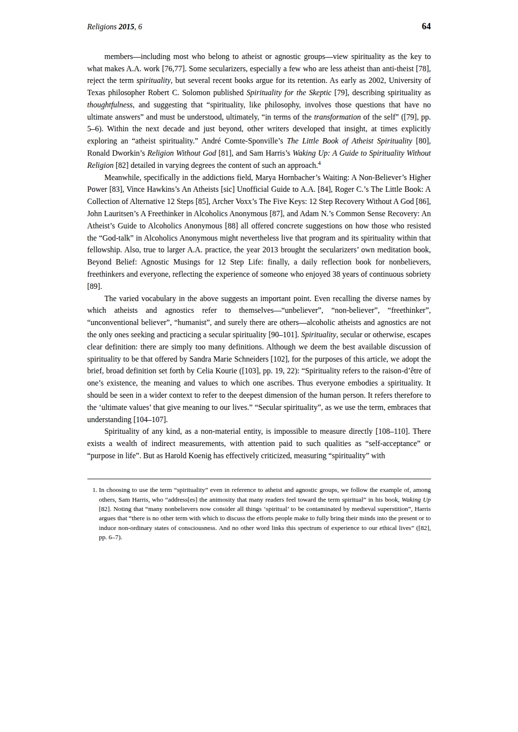Religions 2015, 6 64
members—including most who belong to atheist or agnostic groups—view spirituality as the key to what makes A.A. work [76,77]. Some secularizers, especially a few who are less atheist than anti-theist [78], reject the term spirituality, but several recent books argue for its retention. As early as 2002, University of Texas philosopher Robert C. Solomon published Spirituality for the Skeptic [79], describing spirituality as thoughtfulness, and suggesting that “spirituality, like philosophy, involves those questions that have no ultimate answers” and must be understood, ultimately, “in terms of the transformation of the self” ([79], pp. 5–6). Within the next decade and just beyond, other writers developed that insight, at times explicitly exploring an “atheist spirituality.” André Comte-Sponville’s The Little Book of Atheist Spirituality [80], Ronald Dworkin’s Religion Without God [81], and Sam Harris’s Waking Up: A Guide to Spirituality Without Religion [82] detailed in varying degrees the content of such an approach.4
Meanwhile, specifically in the addictions field, Marya Hornbacher’s Waiting: A Non-Believer’s Higher Power [83], Vince Hawkins’s An Atheists [sic] Unofficial Guide to A.A. [84], Roger C.’s The Little Book: A Collection of Alternative 12 Steps [85], Archer Voxx’s The Five Keys: 12 Step Recovery Without A God [86], John Lauritsen’s A Freethinker in Alcoholics Anonymous [87], and Adam N.’s Common Sense Recovery: An Atheist’s Guide to Alcoholics Anonymous [88] all offered concrete suggestions on how those who resisted the “God-talk” in Alcoholics Anonymous might nevertheless live that program and its spirituality within that fellowship. Also, true to larger A.A. practice, the year 2013 brought the secularizers’ own meditation book, Beyond Belief: Agnostic Musings for 12 Step Life: finally, a daily reflection book for nonbelievers, freethinkers and everyone, reflecting the experience of someone who enjoyed 38 years of continuous sobriety [89].
The varied vocabulary in the above suggests an important point. Even recalling the diverse names by which atheists and agnostics refer to themselves—“unbeliever”, “non-believer”, “freethinker”, “unconventional believer”, “humanist”, and surely there are others—alcoholic atheists and agnostics are not the only ones seeking and practicing a secular spirituality [90–101]. Spirituality, secular or otherwise, escapes clear definition: there are simply too many definitions. Although we deem the best available discussion of spirituality to be that offered by Sandra Marie Schneiders [102], for the purposes of this article, we adopt the brief, broad definition set forth by Celia Kourie ([103], pp. 19, 22): “Spirituality refers to the raison-d’être of one’s existence, the meaning and values to which one ascribes. Thus everyone embodies a spirituality. It should be seen in a wider context to refer to the deepest dimension of the human person. It refers therefore to the ‘ultimate values’ that give meaning to our lives.” “Secular spirituality”, as we use the term, embraces that understanding [104–107].
Spirituality of any kind, as a non-material entity, is impossible to measure directly [108–110]. There exists a wealth of indirect measurements, with attention paid to such qualities as “self-acceptance” or “purpose in life”. But as Harold Koenig has effectively criticized, measuring “spirituality” with
In choosing to use the term “spirituality” even in reference to atheist and agnostic groups, we follow the example of, among others, Sam Harris, who “address[es] the animosity that many readers feel toward the term spiritual” in his book, Waking Up [82]. Noting that “many nonbelievers now consider all things ‘spiritual’ to be contaminated by medieval superstition”, Harris argues that “there is no other term with which to discuss the efforts people make to fully bring their minds into the present or to induce non-ordinary states of consciousness. And no other word links this spectrum of experience to our ethical lives” ([82], pp. 6–7).